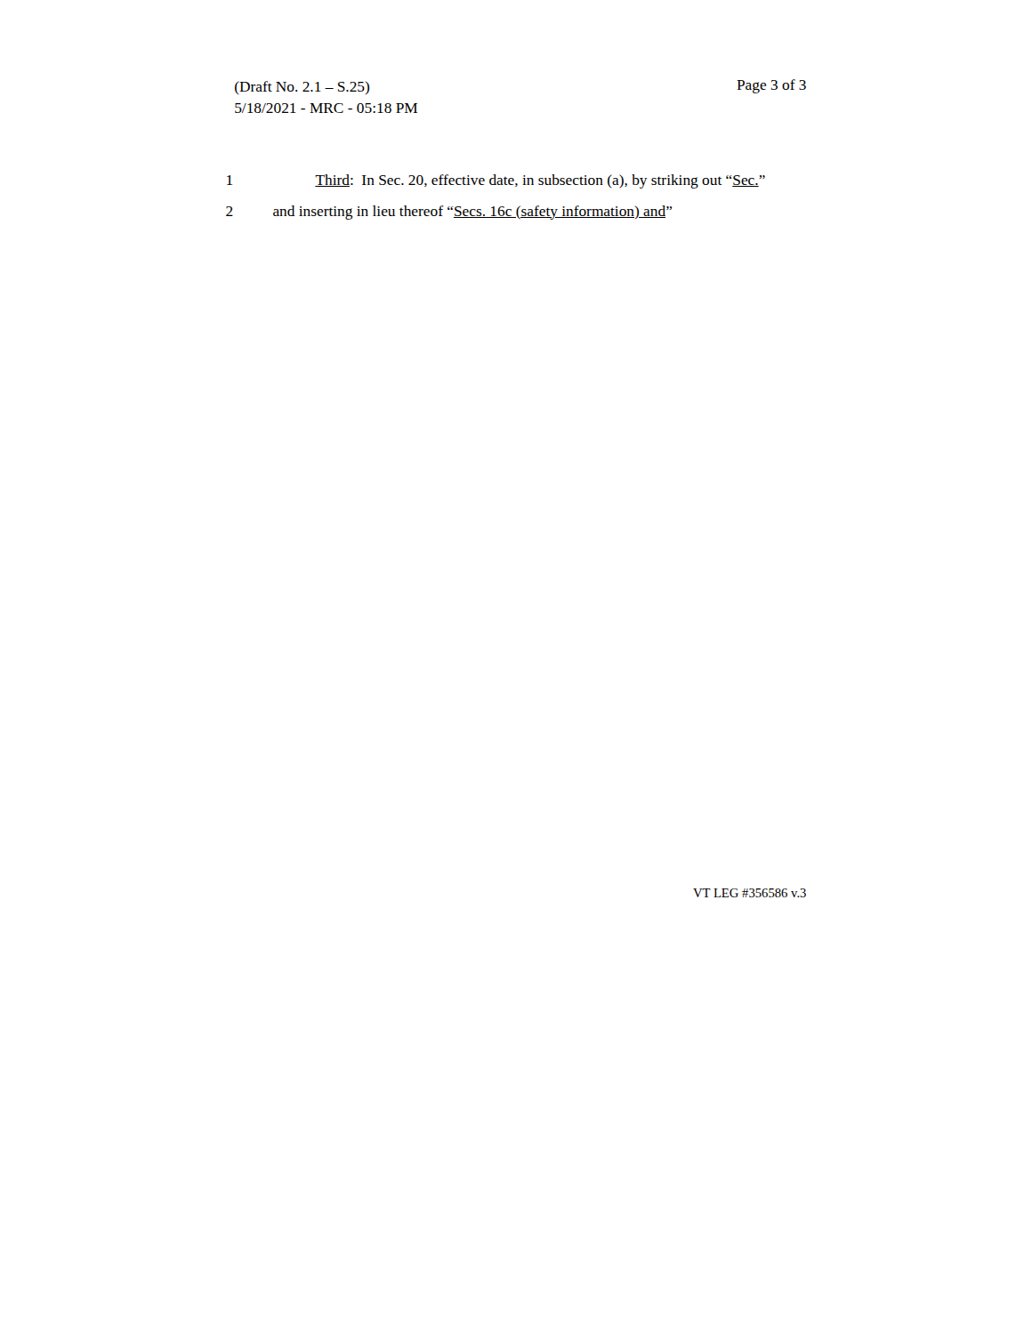(Draft No. 2.1 – S.25)
5/18/2021 - MRC - 05:18 PM
Page 3 of 3
| 1 | Third : In Sec. 20, effective date, in subsection (a), by striking out “ Sec. ” |
| 2 | and inserting in lieu thereof “ Secs. 16c (safety information) and ” |
VT LEG #356586 v.3